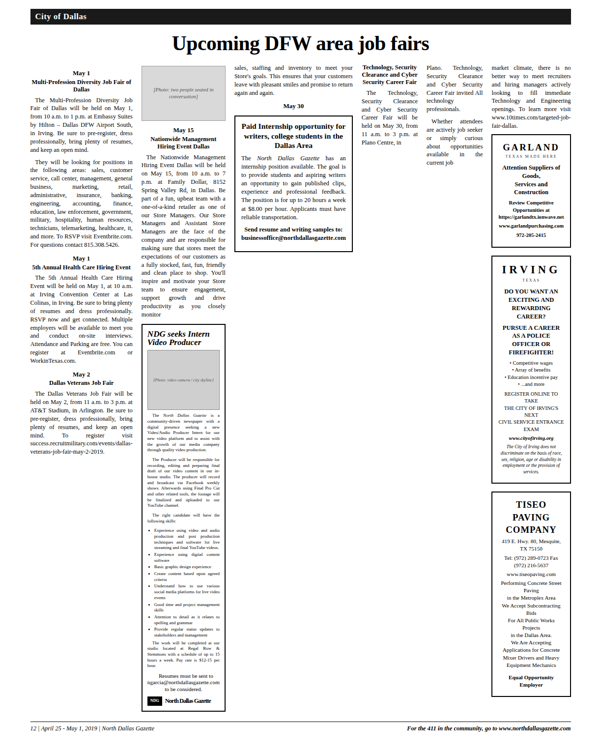City of Dallas
Upcoming DFW area job fairs
May 1
Multi-Profession Diversity Job Fair of Dallas
The Multi-Profession Diversity Job Fair of Dallas will be held on May 1, from 10 a.m. to 1 p.m. at Embassy Suites by Hilton – Dallas DFW Airport South, in Irving. Be sure to pre-register, dress professionally, bring plenty of resumes, and keep an open mind.
They will be looking for positions in the following areas: sales, customer service, call center, management, general business, marketing, retail, administrative, insurance, banking, engineering, accounting, finance, education, law enforcement, government, military, hospitality, human resources, technicians, telemarketing, healthcare, it, and more. To RSVP visit Eventbrite.com. For questions contact 815.308.5426.
May 1
5th Annual Health Care Hiring Event
The 5th Annual Health Care Hiring Event will be held on May 1, at 10 a.m. at Irving Convention Center at Las Colinas, in Irving. Be sure to bring plenty of resumes and dress professionally. RSVP now and get connected. Multiple employers will be available to meet you and conduct on-site interviews. Attendance and Parking are free. You can register at Eventbrite.com or WorkinTexas.com.
May 2
Dallas Veterans Job Fair
The Dallas Veterans Job Fair will be held on May 2, from 11 a.m. to 3 p.m. at AT&T Stadium, in Arlington. Be sure to pre-register, dress professionally, bring plenty of resumes, and keep an open mind. To register visit success.recruitmilitary.com/events/dallas-veterans-job-fair-may-2-2019.
[Photo: two people seated in conversation]
May 15
Nationwide Management Hiring Event Dallas
The Nationwide Management Hiring Event Dallas will be held on May 15, from 10 a.m. to 7 p.m. at Family Dollar, 8152 Spring Valley Rd, in Dallas. Be part of a fun, upbeat team with a one-of-a-kind retailer as one of our Store Managers. Our Store Managers and Assistant Store Managers are the face of the company and are responsible for making sure that stores meet the expectations of our customers as a fully stocked, fast, fun, friendly and clean place to shop. You'll inspire and motivate your Store team to ensure engagement, support growth and drive productivity as you closely monitor
NDG seeks Intern
Video Producer
[Photo: video camera / city skyline]
The North Dallas Gazette is a community-driven newspaper with a digital presence seeking a new Video/Audio Producer Intern for our new video platform and to assist with the growth of our media company through quality video production.
The Producer will be responsible for recording, editing and preparing final draft of our video content in our in-house studio. The producer will record and broadcast via Facebook weekly shows. Afterwards using Final Pro Cut and other related tools, the footage will be finalized and uploaded to our YouTube channel.
The right candidate will have the following skills:
Experience using video and audio production and post production techniques and software for live streaming and final YouTube videos.
Experience using digital content software
Basic graphic design experience
Create content based upon agreed criteria
Understand how to use various social media platforms for live video events
Good time and project management skills
Attention to detail as it relates to spelling and grammar
Provide regular status updates to stakeholders and management
The work will be completed at our studio located at Regal Row & Stemmons with a schedule of up to 15 hours a week. Pay rate is $12-15 per hour.
Resumes must be sent to
ngarcia@northdallasgazette.com
to be considered.
NDG North Dallas Gazette
sales, staffing and inventory to meet your Store's goals. This ensures that your customers leave with pleasant smiles and promise to return again and again.
May 30
Paid Internship opportunity for writers, college students in the Dallas Area
The North Dallas Gazette has an internship position available. The goal is to provide students and aspiring writers an opportunity to gain published clips, experience and professional feedback. The position is for up to 20 hours a week at $8.00 per hour. Applicants must have reliable transportation.
Send resume and writing samples to:
businessoffice@northdallasgazette.com
Technology, Security Clearance and Cyber Security Career Fair
The Technology, Security Clearance and Cyber Security Career Fair will be held on May 30, from 11 a.m. to 3 p.m. at Plano Centre, in
Plano. Technology, Security Clearance and Cyber Security Career Fair invited All technology professionals.
Whether attendees are actively job seeker or simply curious about opportunities available in the current job
market climate, there is no better way to meet recruiters and hiring managers actively looking to fill immediate Technology and Engineering openings. To learn more visit www.10times.com/targeted-job-fair-dallas.
GARLAND
TEXAS MADE HERE
Attention Suppliers of Goods,
Services and Construction
Review Competitive Opportunities at
https://garlandtx.ionwave.net
www.garlandpurchasing.com
972-205-2415
IRVING
TEXAS
DO YOU WANT AN EXCITING AND REWARDING CAREER?
PURSUE A CAREER AS A POLICE OFFICER OR FIREFIGHTER!
Competitive wages
Array of benefits
Education incentive pay
...and more
REGISTER ONLINE TO TAKE
THE CITY OF IRVING'S NEXT
CIVIL SERVICE ENTRANCE EXAM
www.cityofirving.org
The City of Irving does not discriminate on the basis of race, sex, religion, age or disability in employment or the provision of services.
TISEO PAVING COMPANY
419 E. Hwy. 80, Mesquite, TX 75150
Tel: (972) 289-0723 Fax (972) 216-5637
www.tiseopaving.com
Performing Concrete Street Paving
in the Metroplex Area
We Accept Subcontracting Bids
For All Public Works Projects
in the Dallas Area.
We Are Accepting Applications for Concrete Mixer Drivers and Heavy Equipment Mechanics
Equal Opportunity Employer
12 | April 25 - May 1, 2019 | North Dallas Gazette
For the 411 in the community, go to www.northdallasgazette.com